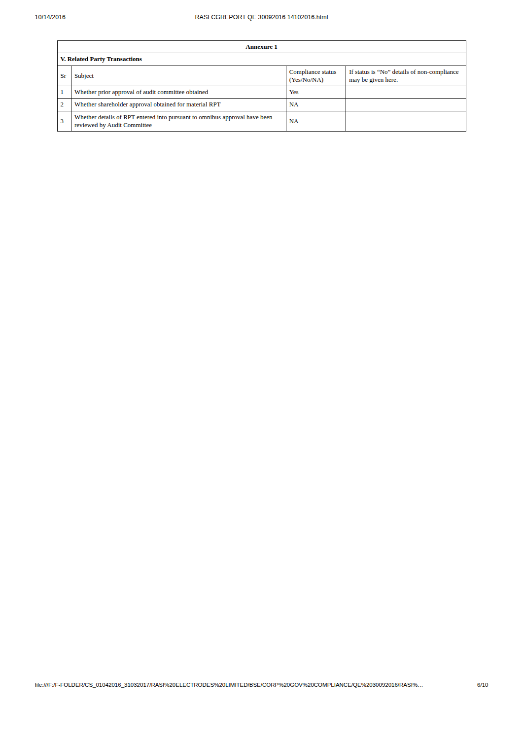10/14/2016
RASI CGREPORT QE 30092016 14102016.html
| Annexure 1 |
| V. Related Party Transactions |
| Sr | Subject | Compliance status (Yes/No/NA) | If status is “No” details of non-compliance may be given here. |
| 1 | Whether prior approval of audit committee obtained | Yes | |
| 2 | Whether shareholder approval obtained for material RPT | NA | |
| 3 | Whether details of RPT entered into pursuant to omnibus approval have been reviewed by Audit Committee | NA | |
file:///F:/F-FOLDER/CS_01042016_31032017/RASI%20ELECTRODES%20LIMITED/BSE/CORP%20GOV%20COMPLIANCE/QE%2030092016/RASI%…
6/10